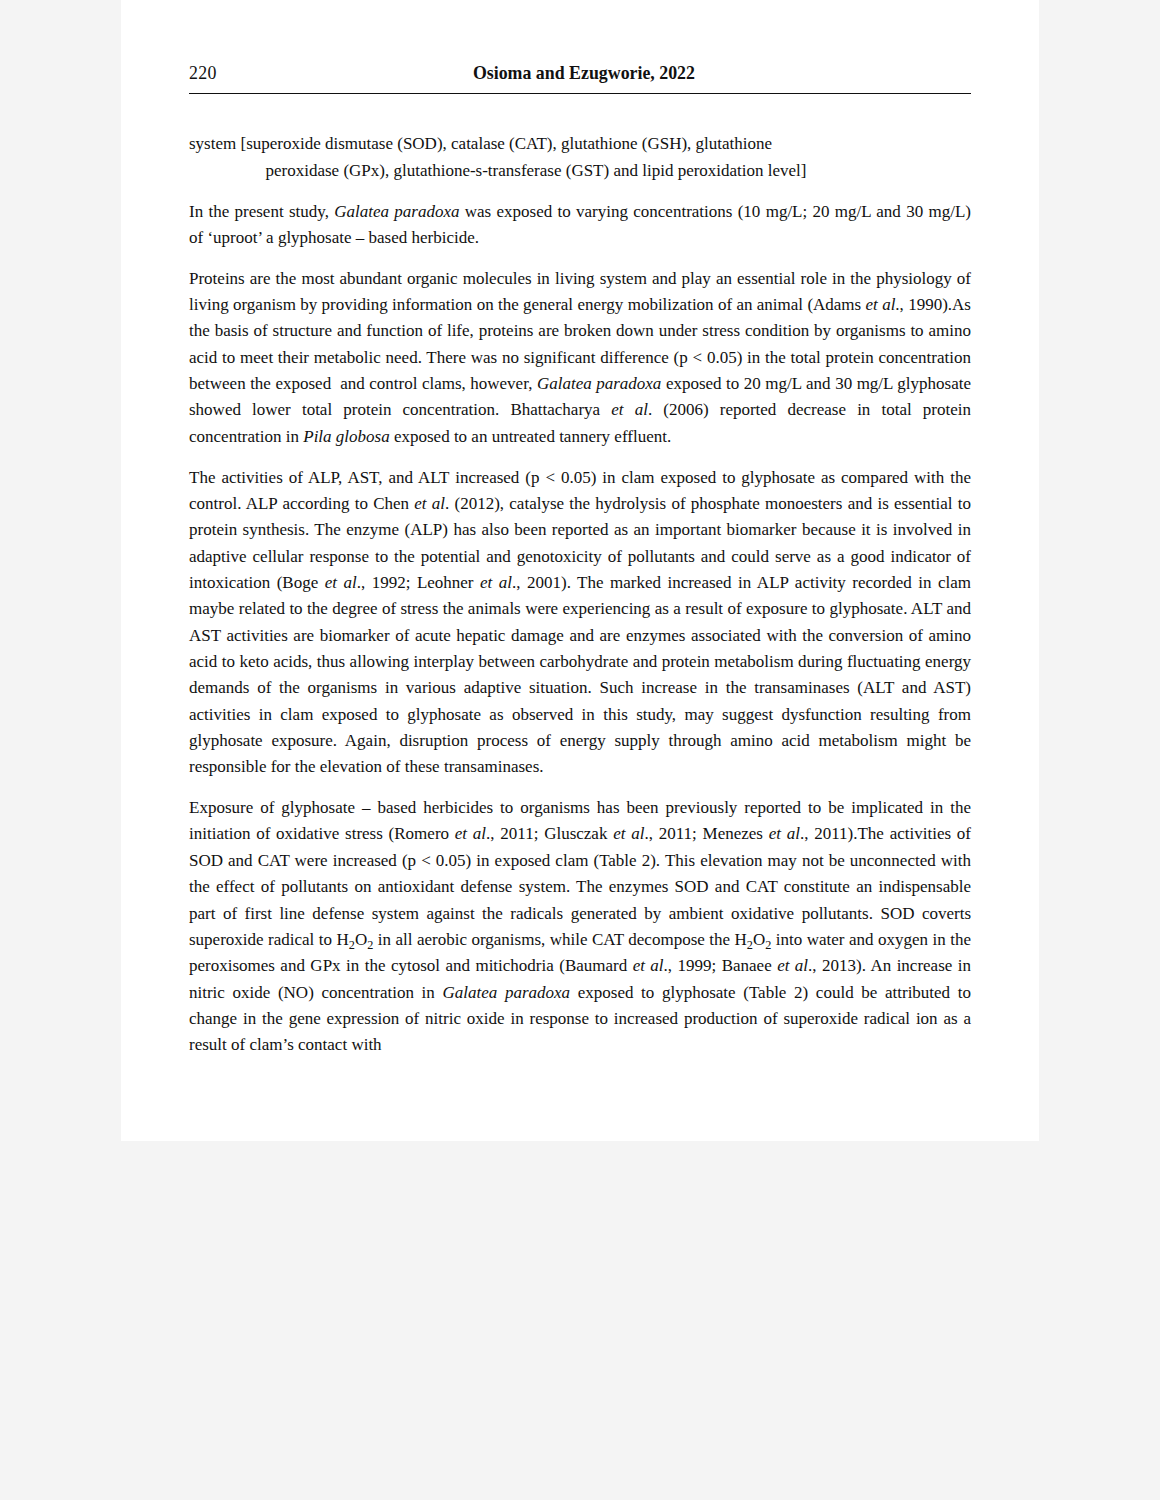220 Osioma and Ezugworie, 2022
system [superoxide dismutase (SOD), catalase (CAT), glutathione (GSH), glutathione peroxidase (GPx), glutathione-s-transferase (GST) and lipid peroxidation level]
In the present study, Galatea paradoxa was exposed to varying concentrations (10 mg/L; 20 mg/L and 30 mg/L) of ‘uproot’ a glyphosate – based herbicide.
Proteins are the most abundant organic molecules in living system and play an essential role in the physiology of living organism by providing information on the general energy mobilization of an animal (Adams et al., 1990).As the basis of structure and function of life, proteins are broken down under stress condition by organisms to amino acid to meet their metabolic need. There was no significant difference (p < 0.05) in the total protein concentration between the exposed and control clams, however, Galatea paradoxa exposed to 20 mg/L and 30 mg/L glyphosate showed lower total protein concentration. Bhattacharya et al. (2006) reported decrease in total protein concentration in Pila globosa exposed to an untreated tannery effluent.
The activities of ALP, AST, and ALT increased (p < 0.05) in clam exposed to glyphosate as compared with the control. ALP according to Chen et al. (2012), catalyse the hydrolysis of phosphate monoesters and is essential to protein synthesis. The enzyme (ALP) has also been reported as an important biomarker because it is involved in adaptive cellular response to the potential and genotoxicity of pollutants and could serve as a good indicator of intoxication (Boge et al., 1992; Leohner et al., 2001). The marked increased in ALP activity recorded in clam maybe related to the degree of stress the animals were experiencing as a result of exposure to glyphosate. ALT and AST activities are biomarker of acute hepatic damage and are enzymes associated with the conversion of amino acid to keto acids, thus allowing interplay between carbohydrate and protein metabolism during fluctuating energy demands of the organisms in various adaptive situation. Such increase in the transaminases (ALT and AST) activities in clam exposed to glyphosate as observed in this study, may suggest dysfunction resulting from glyphosate exposure. Again, disruption process of energy supply through amino acid metabolism might be responsible for the elevation of these transaminases.
Exposure of glyphosate – based herbicides to organisms has been previously reported to be implicated in the initiation of oxidative stress (Romero et al., 2011; Glusczak et al., 2011; Menezes et al., 2011).The activities of SOD and CAT were increased (p < 0.05) in exposed clam (Table 2). This elevation may not be unconnected with the effect of pollutants on antioxidant defense system. The enzymes SOD and CAT constitute an indispensable part of first line defense system against the radicals generated by ambient oxidative pollutants. SOD coverts superoxide radical to H2O2 in all aerobic organisms, while CAT decompose the H2O2 into water and oxygen in the peroxisomes and GPx in the cytosol and mitichodria (Baumard et al., 1999; Banaee et al., 2013). An increase in nitric oxide (NO) concentration in Galatea paradoxa exposed to glyphosate (Table 2) could be attributed to change in the gene expression of nitric oxide in response to increased production of superoxide radical ion as a result of clam’s contact with